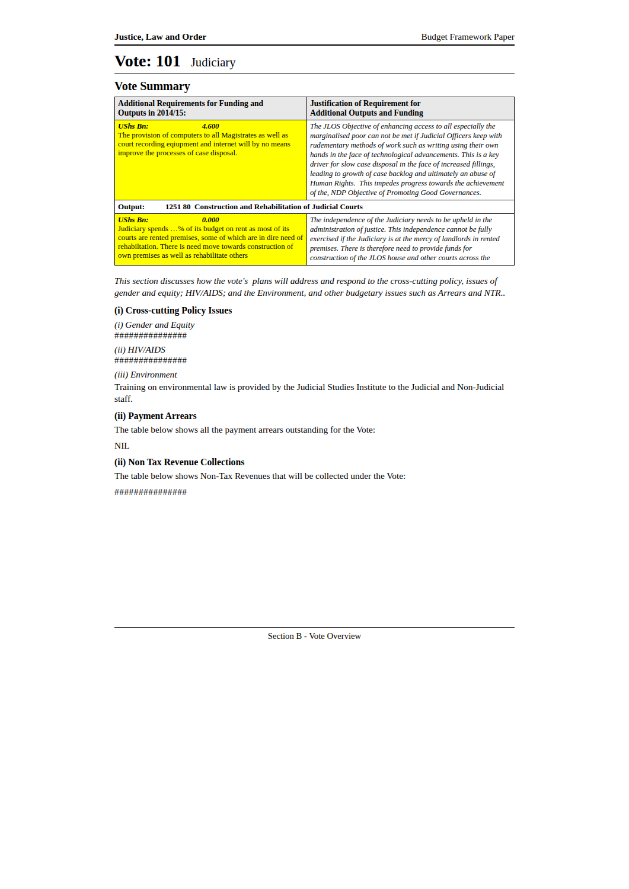Justice, Law and Order
Budget Framework Paper
Vote: 101 Judiciary
Vote Summary
| Additional Requirements for Funding and Outputs in 2014/15: | Justification of Requirement for Additional Outputs and Funding |
| UShs Bn: 4.600 The provision of computers to all Magistrates as well as court recording eqiupment and internet will by no means improve the processes of case disposal. | The JLOS Objective of enhancing access to all especially the marginalised poor can not be met if Judicial Officers keep with rudementary methods of work such as writing using their own hands in the face of technological advancements. This is a key driver for slow case disposal in the face of increased fillings, leading to growth of case backlog and ultimately an abuse of Human Rights. This impedes progress towards the achievement of the, NDP Objective of Promoting Good Governances. |
| Output: 1251 80 Construction and Rehabilitation of Judicial Courts |
| UShs Bn: 0.000 Judiciary spends …% of its budget on rent as most of its courts are rented premises, some of which are in dire need of rehabiltation. There is need move towards construction of own premises as well as rehabilitate others | The independence of the Judiciary needs to be upheld in the administration of justice. This independence cannot be fully exercised if the Judiciary is at the mercy of landlords in rented premises. There is therefore need to provide funds for construction of the JLOS house and other courts across the |
This section discusses how the vote's plans will address and respond to the cross-cutting policy, issues of gender and equity; HIV/AIDS; and the Environment, and other budgetary issues such as Arrears and NTR..
(i) Cross-cutting Policy Issues
(i) Gender and Equity
###############
(ii) HIV/AIDS
###############
(iii) Environment
Training on environmental law is provided by the Judicial Studies Institute to the Judicial and Non-Judicial staff.
(ii) Payment Arrears
The table below shows all the payment arrears outstanding for the Vote:
NIL
(ii) Non Tax Revenue Collections
The table below shows Non-Tax Revenues that will be collected under the Vote:
###############
Section B - Vote Overview